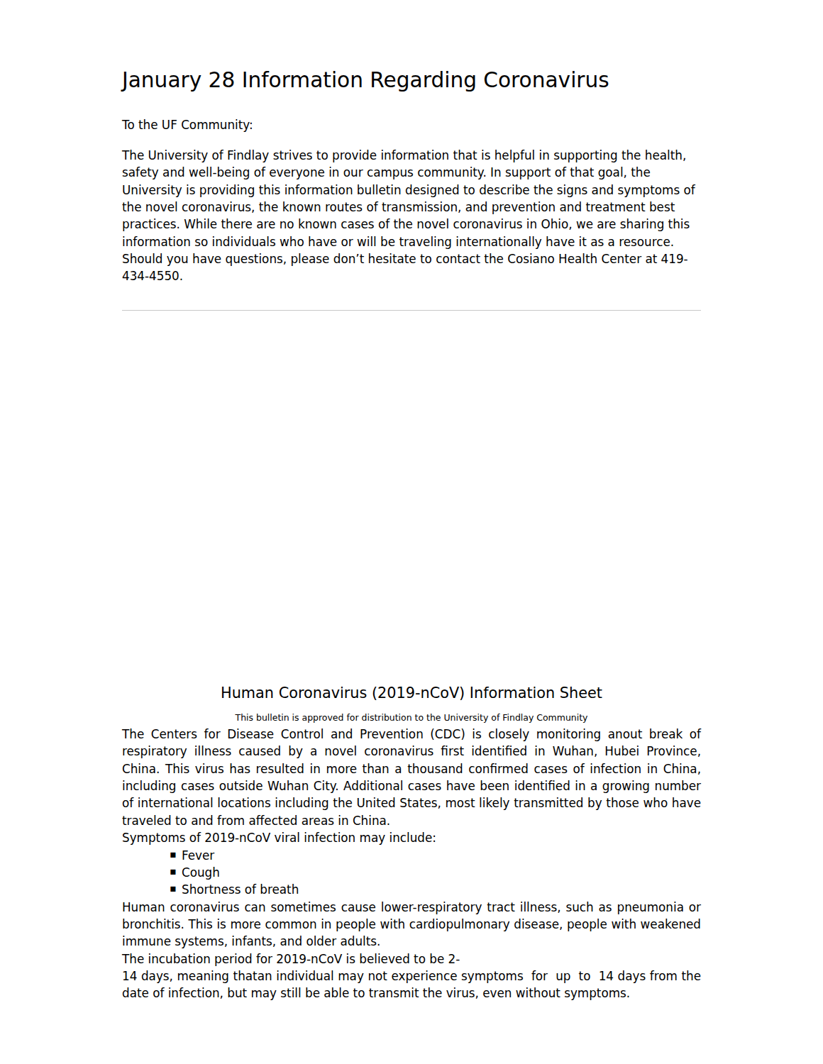January 28 Information Regarding Coronavirus
To the UF Community:
The University of Findlay strives to provide information that is helpful in supporting the health, safety and well-being of everyone in our campus community. In support of that goal, the University is providing this information bulletin designed to describe the signs and symptoms of the novel coronavirus, the known routes of transmission, and prevention and treatment best practices. While there are no known cases of the novel coronavirus in Ohio, we are sharing this information so individuals who have or will be traveling internationally have it as a resource. Should you have questions, please don’t hesitate to contact the Cosiano Health Center at 419-434-4550.
Human Coronavirus (2019-nCoV) Information Sheet
This bulletin is approved for distribution to the University of Findlay Community
The Centers for Disease Control and Prevention (CDC) is closely monitoring anout break of respiratory illness caused by a novel coronavirus first identified in Wuhan, Hubei Province, China. This virus has resulted in more than a thousand confirmed cases of infection in China, including cases outside Wuhan City. Additional cases have been identified in a growing number of international locations including the United States, most likely transmitted by those who have traveled to and from affected areas in China.
Symptoms of 2019-nCoV viral infection may include:
Fever
Cough
Shortness of breath
Human coronavirus can sometimes cause lower-respiratory tract illness, such as pneumonia or bronchitis. This is more common in people with cardiopulmonary disease, people with weakened immune systems, infants, and older adults.
The incubation period for 2019-nCoV is believed to be 2-
14 days, meaning thatan individual may not experience symptoms for up to 14 days from the date of infection, but may still be able to transmit the virus, even without symptoms.